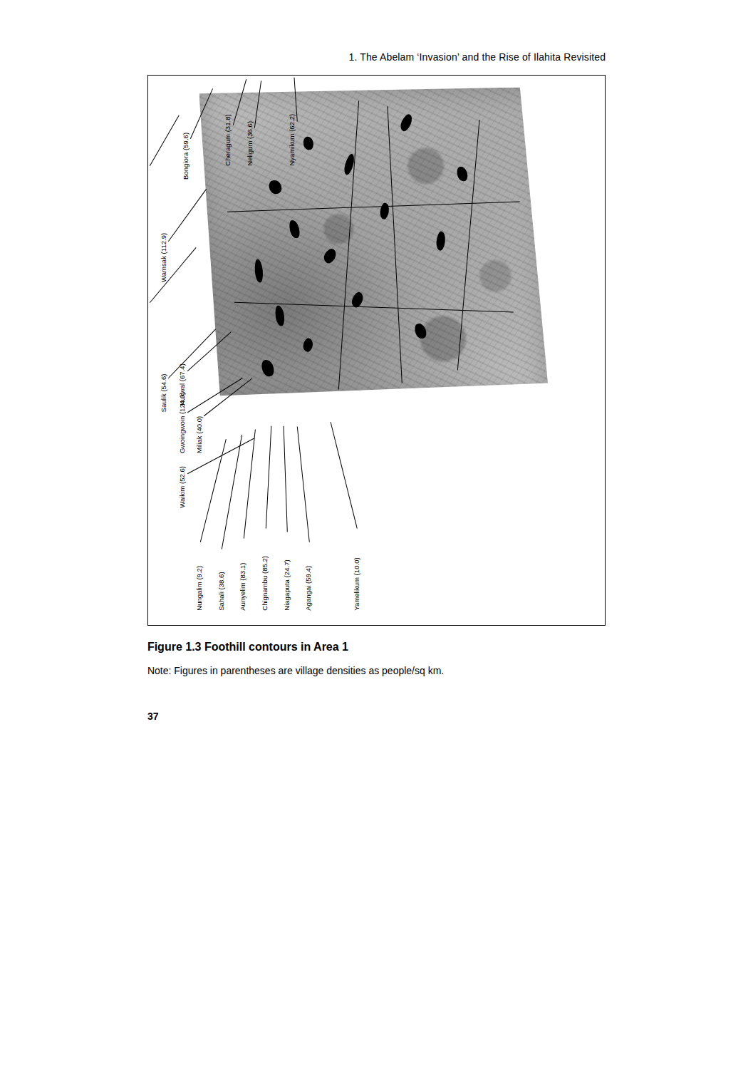1. The Abelam ‘Invasion’ and the Rise of Ilahita Revisited
Nungalim (9.2)
Sahali (38.6)
Aunyelim (83.1)
Chignambu (85.2)
Niagaputa (24.7)
Agangai (59.4)
Yamelikum (10.0)
Waikim (52.6)
Gwoingwoin (124.0)
Miliak (40.0)
Kukwal (67.4)
Saulik (54.6)
Maputma (20.2)
Wamsak (112.9)
Kuminibus (121.9)
Bongiora (59.6)
Cheragum (31.8)
Neligum (36.6)
Nyamikum (62.2)
Figure 1.3 Foothill contours in Area 1
Note: Figures in parentheses are village densities as people/sq km.
37